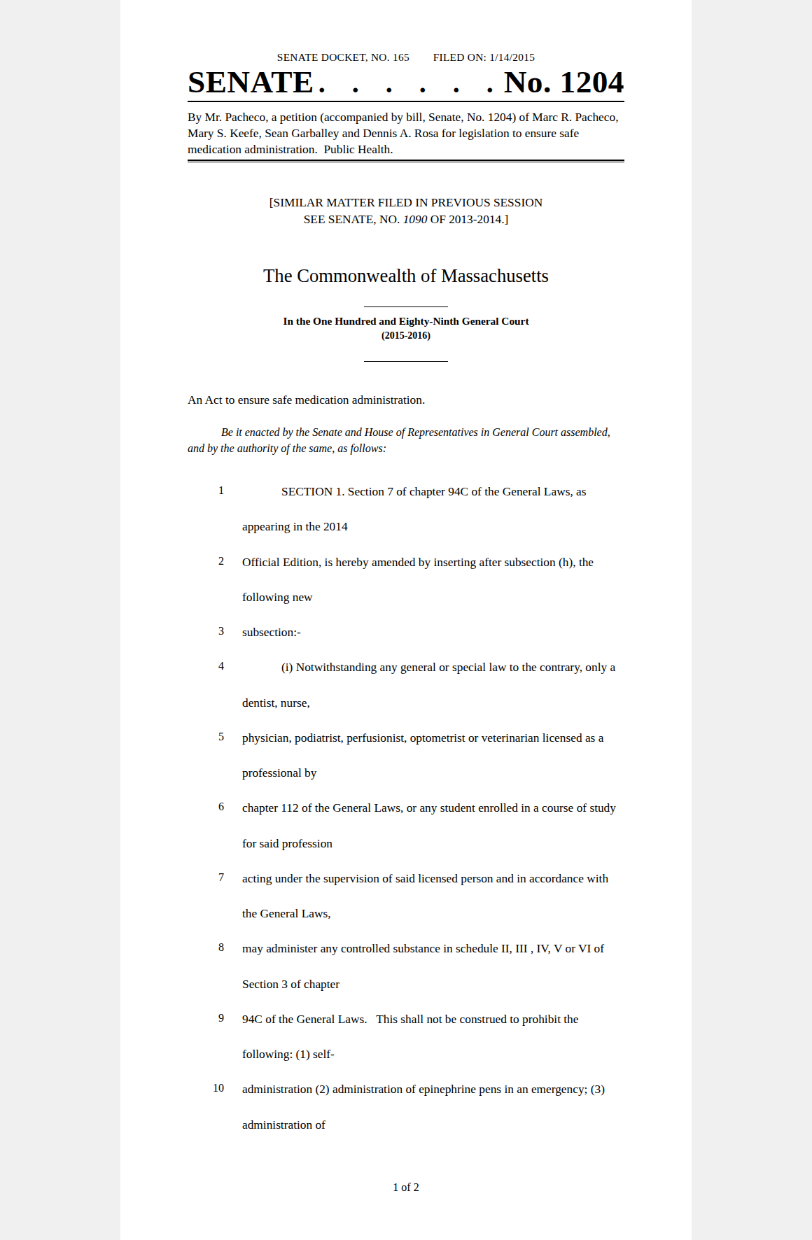SENATE DOCKET, NO. 165 FILED ON: 1/14/2015
SENATE . . . . . . . . . . . . . . . No. 1204
By Mr. Pacheco, a petition (accompanied by bill, Senate, No. 1204) of Marc R. Pacheco, Mary S. Keefe, Sean Garballey and Dennis A. Rosa for legislation to ensure safe medication administration. Public Health.
[SIMILAR MATTER FILED IN PREVIOUS SESSION
SEE SENATE, NO. 1090 OF 2013-2014.]
The Commonwealth of Massachusetts
In the One Hundred and Eighty-Ninth General Court
(2015-2016)
An Act to ensure safe medication administration.
Be it enacted by the Senate and House of Representatives in General Court assembled, and by the authority of the same, as follows:
| 1 | SECTION 1. Section 7 of chapter 94C of the General Laws, as appearing in the 2014 |
| 2 | Official Edition, is hereby amended by inserting after subsection (h), the following new |
| 3 | subsection:- |
| 4 | (i) Notwithstanding any general or special law to the contrary, only a dentist, nurse, |
| 5 | physician, podiatrist, perfusionist, optometrist or veterinarian licensed as a professional by |
| 6 | chapter 112 of the General Laws, or any student enrolled in a course of study for said profession |
| 7 | acting under the supervision of said licensed person and in accordance with the General Laws, |
| 8 | may administer any controlled substance in schedule II, III , IV, V or VI of Section 3 of chapter |
| 9 | 94C of the General Laws. This shall not be construed to prohibit the following: (1) self- |
| 10 | administration (2) administration of epinephrine pens in an emergency; (3) administration of |
1 of 2